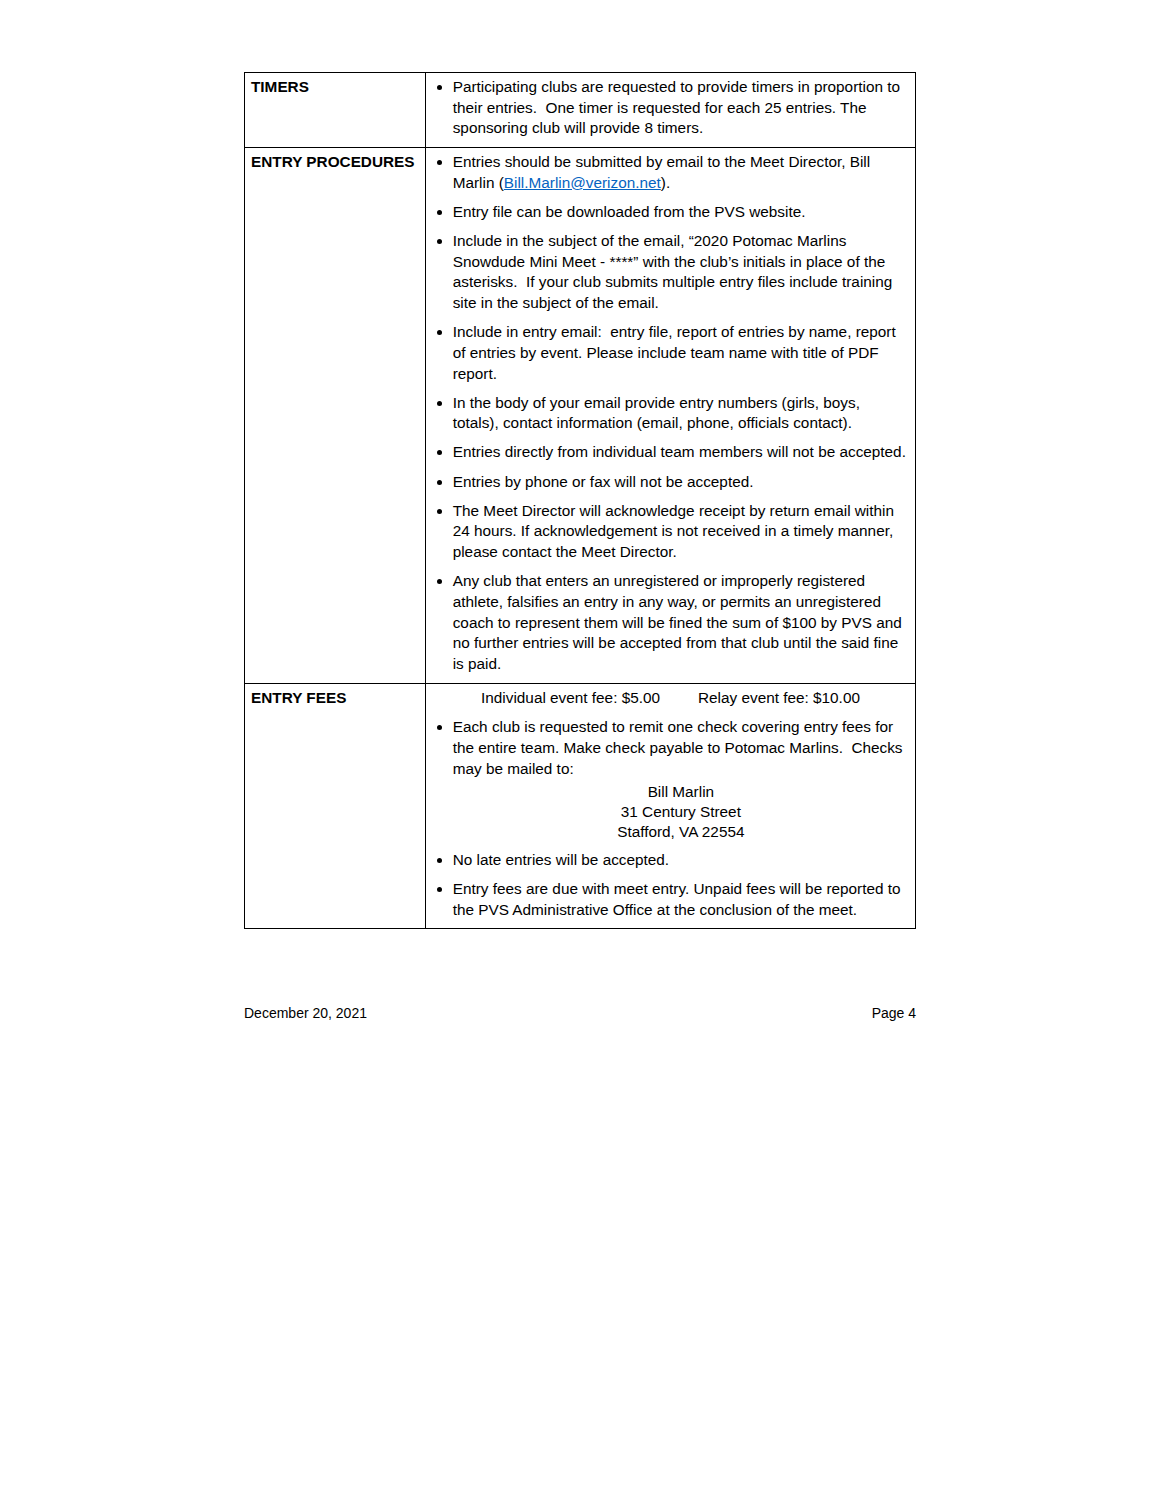| TIMERS | Participating clubs are requested to provide timers in proportion to their entries. One timer is requested for each 25 entries. The sponsoring club will provide 8 timers. |
| ENTRY PROCEDURES | Entries should be submitted by email to the Meet Director, Bill Marlin ( Bill.Marlin@verizon.net ). Entry file can be downloaded from the PVS website. Include in the subject of the email, “2020 Potomac Marlins Snowdude Mini Meet - ****” with the club’s initials in place of the asterisks. If your club submits multiple entry files include training site in the subject of the email. Include in entry email: entry file, report of entries by name, report of entries by event. Please include team name with title of PDF report. In the body of your email provide entry numbers (girls, boys, totals), contact information (email, phone, officials contact). Entries directly from individual team members will not be accepted. Entries by phone or fax will not be accepted. The Meet Director will acknowledge receipt by return email within 24 hours. If acknowledgement is not received in a timely manner, please contact the Meet Director. Any club that enters an unregistered or improperly registered athlete, falsifies an entry in any way, or permits an unregistered coach to represent them will be fined the sum of $100 by PVS and no further entries will be accepted from that club until the said fine is paid. |
| ENTRY FEES | Individual event fee: $5.00 Relay event fee: $10.00 Each club is requested to remit one check covering entry fees for the entire team. Make check payable to Potomac Marlins. Checks may be mailed to: Bill Marlin 31 Century Street Stafford, VA 22554 No late entries will be accepted. Entry fees are due with meet entry. Unpaid fees will be reported to the PVS Administrative Office at the conclusion of the meet. |
December 20, 2021 Page 4